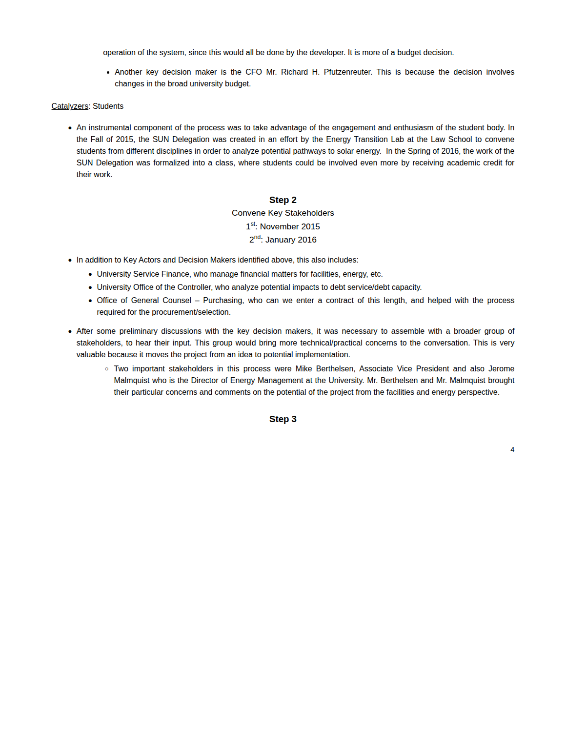operation of the system, since this would all be done by the developer. It is more of a budget decision.
Another key decision maker is the CFO Mr. Richard H. Pfutzenreuter. This is because the decision involves changes in the broad university budget.
Catalyzers: Students
An instrumental component of the process was to take advantage of the engagement and enthusiasm of the student body. In the Fall of 2015, the SUN Delegation was created in an effort by the Energy Transition Lab at the Law School to convene students from different disciplines in order to analyze potential pathways to solar energy. In the Spring of 2016, the work of the SUN Delegation was formalized into a class, where students could be involved even more by receiving academic credit for their work.
Step 2
Convene Key Stakeholders
1st: November 2015
2nd: January 2016
In addition to Key Actors and Decision Makers identified above, this also includes:
University Service Finance, who manage financial matters for facilities, energy, etc.
University Office of the Controller, who analyze potential impacts to debt service/debt capacity.
Office of General Counsel – Purchasing, who can we enter a contract of this length, and helped with the process required for the procurement/selection.
After some preliminary discussions with the key decision makers, it was necessary to assemble with a broader group of stakeholders, to hear their input. This group would bring more technical/practical concerns to the conversation. This is very valuable because it moves the project from an idea to potential implementation.
Two important stakeholders in this process were Mike Berthelsen, Associate Vice President and also Jerome Malmquist who is the Director of Energy Management at the University. Mr. Berthelsen and Mr. Malmquist brought their particular concerns and comments on the potential of the project from the facilities and energy perspective.
Step 3
4